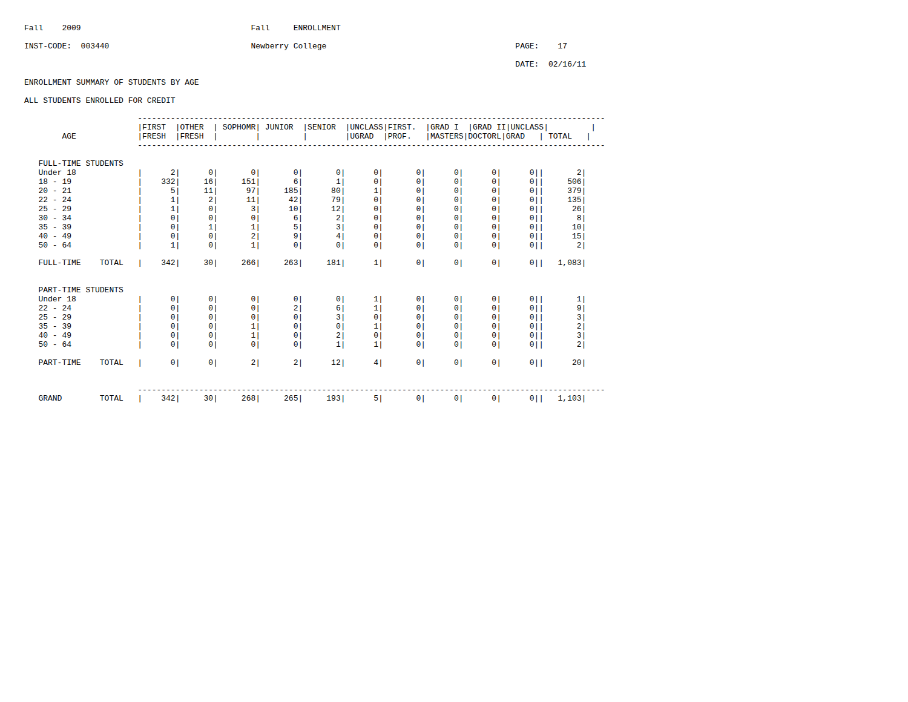Fall    2009                                    Fall     ENROLLMENT

INST-CODE:  003440                              Newberry College                                        PAGE:    17

                                                                                                        DATE:  02/16/11

ENROLLMENT SUMMARY OF STUDENTS BY AGE

ALL STUDENTS ENROLLED FOR CREDIT

                        ---------------------------------------------------------------------------------------------------
                        |FIRST  |OTHER  | SOPHOMR| JUNIOR  |SENIOR  |UNCLASS|FIRST.  |GRAD I  |GRAD II|UNCLASS|         |
        AGE             |FRESH  |FRESH  |        |         |        |UGRAD  |PROF.   |MASTERS|DOCTORL|GRAD   | TOTAL   |
                        ---------------------------------------------------------------------------------------------------

   FULL-TIME STUDENTS
   Under 18             |      2|      0|       0|       0|       0|      0|       0|      0|      0|      0||       2|
   18 - 19              |    332|     16|     151|       6|       1|      0|       0|      0|      0|      0||     506|
   20 - 21              |      5|     11|      97|     185|      80|      1|       0|      0|      0|      0||     379|
   22 - 24              |      1|      2|      11|      42|      79|      0|       0|      0|      0|      0||     135|
   25 - 29              |      1|      0|       3|      10|      12|      0|       0|      0|      0|      0||      26|
   30 - 34              |      0|      0|       0|       6|       2|      0|       0|      0|      0|      0||       8|
   35 - 39              |      0|      1|       1|       5|       3|      0|       0|      0|      0|      0||      10|
   40 - 49              |      0|      0|       2|       9|       4|      0|       0|      0|      0|      0||      15|
   50 - 64              |      1|      0|       1|       0|       0|      0|       0|      0|      0|      0||       2|

   FULL-TIME    TOTAL   |    342|     30|     266|     263|     181|      1|       0|      0|      0|      0||   1,083|


   PART-TIME STUDENTS
   Under 18             |      0|      0|       0|       0|       0|      1|       0|      0|      0|      0||       1|
   22 - 24              |      0|      0|       0|       2|       6|      1|       0|      0|      0|      0||       9|
   25 - 29              |      0|      0|       0|       0|       3|      0|       0|      0|      0|      0||       3|
   35 - 39              |      0|      0|       1|       0|       0|      1|       0|      0|      0|      0||       2|
   40 - 49              |      0|      0|       1|       0|       2|      0|       0|      0|      0|      0||       3|
   50 - 64              |      0|      0|       0|       0|       1|      1|       0|      0|      0|      0||       2|

   PART-TIME    TOTAL   |      0|      0|       2|       2|      12|      4|       0|      0|      0|      0||      20|


                        ---------------------------------------------------------------------------------------------------
   GRAND        TOTAL   |    342|     30|     268|     265|     193|      5|       0|      0|      0|      0||   1,103|